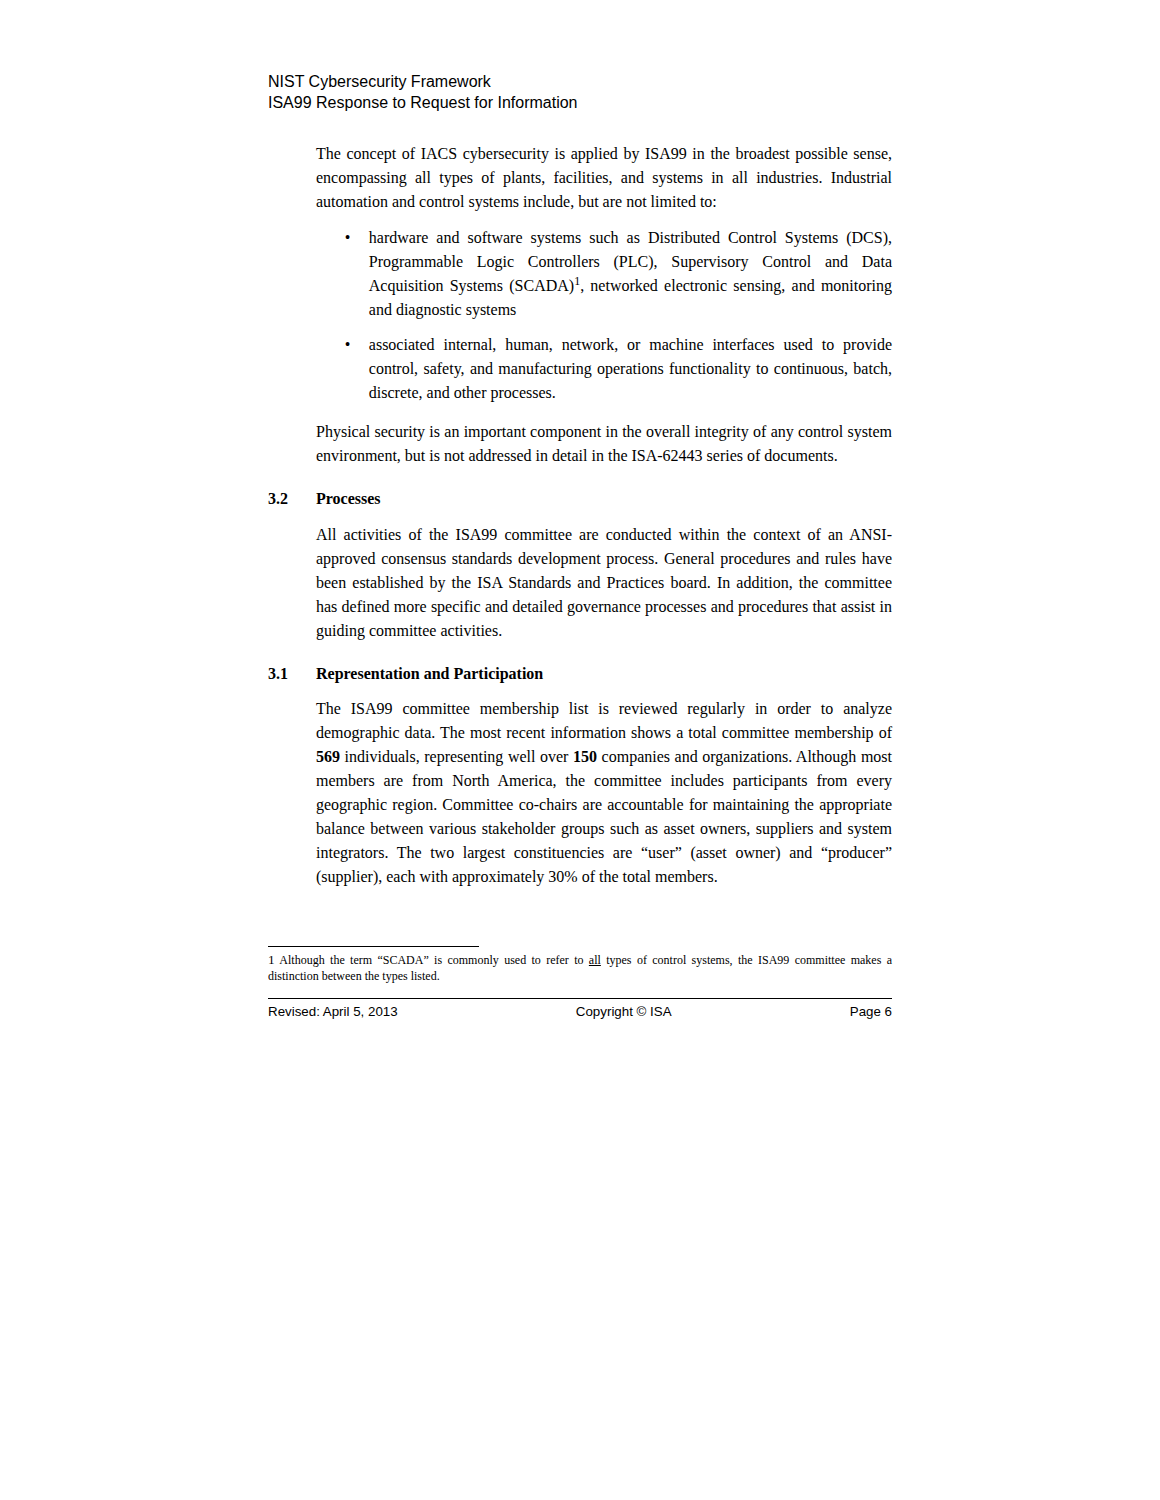NIST Cybersecurity Framework
ISA99 Response to Request for Information
The concept of IACS cybersecurity is applied by ISA99 in the broadest possible sense, encompassing all types of plants, facilities, and systems in all industries. Industrial automation and control systems include, but are not limited to:
hardware and software systems such as Distributed Control Systems (DCS), Programmable Logic Controllers (PLC), Supervisory Control and Data Acquisition Systems (SCADA)1, networked electronic sensing, and monitoring and diagnostic systems
associated internal, human, network, or machine interfaces used to provide control, safety, and manufacturing operations functionality to continuous, batch, discrete, and other processes.
Physical security is an important component in the overall integrity of any control system environment, but is not addressed in detail in the ISA-62443 series of documents.
3.2 Processes
All activities of the ISA99 committee are conducted within the context of an ANSI-approved consensus standards development process. General procedures and rules have been established by the ISA Standards and Practices board. In addition, the committee has defined more specific and detailed governance processes and procedures that assist in guiding committee activities.
3.1 Representation and Participation
The ISA99 committee membership list is reviewed regularly in order to analyze demographic data. The most recent information shows a total committee membership of 569 individuals, representing well over 150 companies and organizations. Although most members are from North America, the committee includes participants from every geographic region. Committee co-chairs are accountable for maintaining the appropriate balance between various stakeholder groups such as asset owners, suppliers and system integrators. The two largest constituencies are “user” (asset owner) and “producer” (supplier), each with approximately 30% of the total members.
1 Although the term “SCADA” is commonly used to refer to all types of control systems, the ISA99 committee makes a distinction between the types listed.
Revised: April 5, 2013 Copyright © ISA Page 6